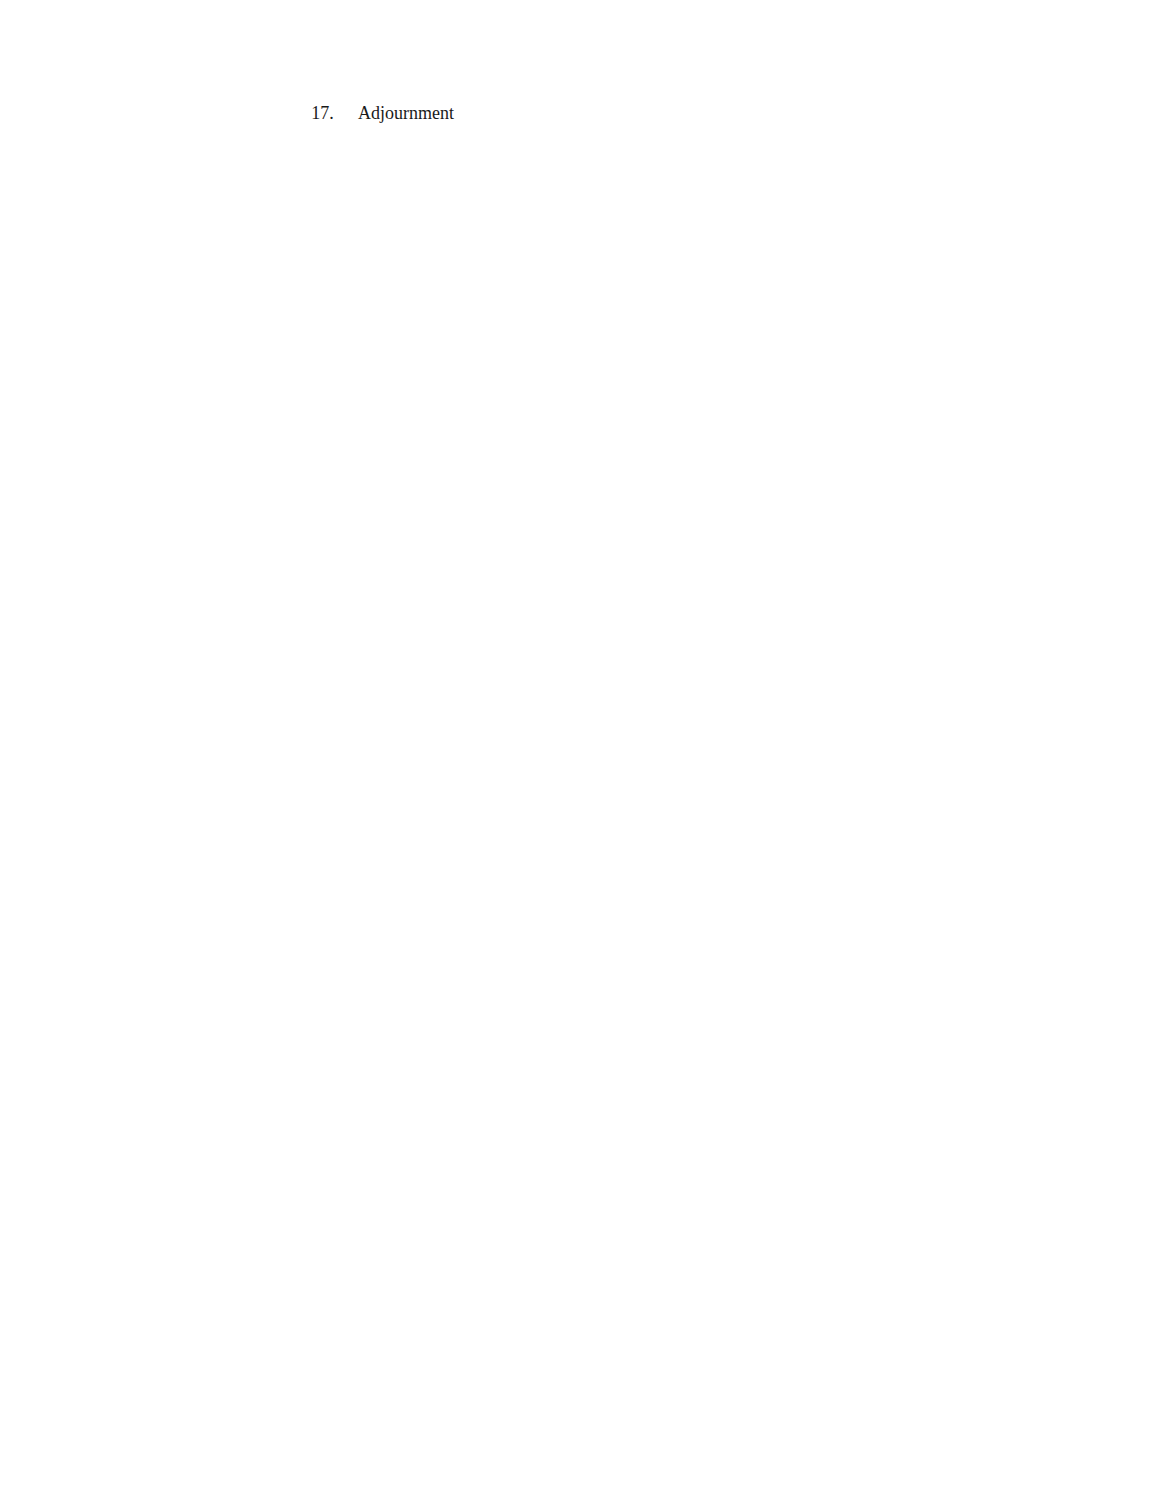17. Adjournment